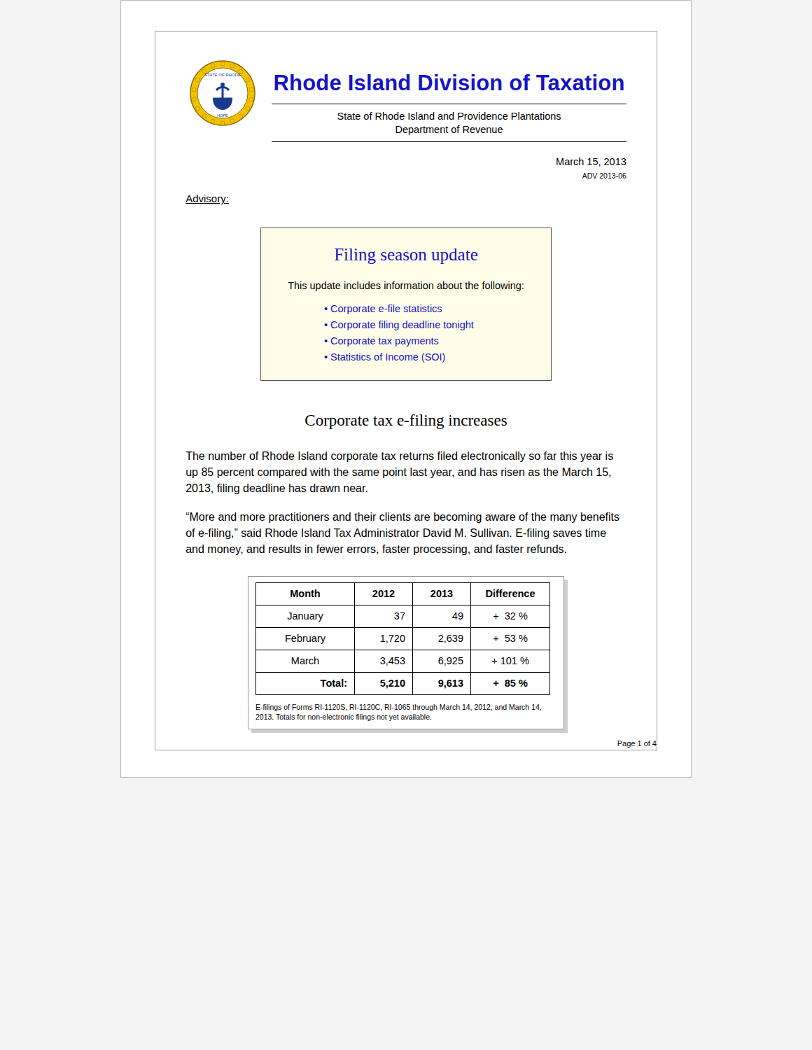STATE OF RHODE HOPE
Rhode Island Division of Taxation
State of Rhode Island and Providence Plantations
Department of Revenue
March 15, 2013
ADV 2013-06
Advisory:
Filing season update
This update includes information about the following:
• Corporate e-file statistics
• Corporate filing deadline tonight
• Corporate tax payments
• Statistics of Income (SOI)
Corporate tax e-filing increases
The number of Rhode Island corporate tax returns filed electronically so far this year is up 85 percent compared with the same point last year, and has risen as the March 15, 2013, filing deadline has drawn near.
“More and more practitioners and their clients are becoming aware of the many benefits of e-filing,” said Rhode Island Tax Administrator David M. Sullivan. E-filing saves time and money, and results in fewer errors, faster processing, and faster refunds.
| Month | 2012 | 2013 | Difference |
| --- | --- | --- | --- |
| January | 37 | 49 | + 32 % |
| February | 1,720 | 2,639 | + 53 % |
| March | 3,453 | 6,925 | + 101 % |
| Total: | 5,210 | 9,613 | + 85 % |
E-filings of Forms RI-1120S, RI-1120C, RI-1065 through March 14, 2012, and March 14, 2013. Totals for non-electronic filings not yet available.
Page 1 of 4